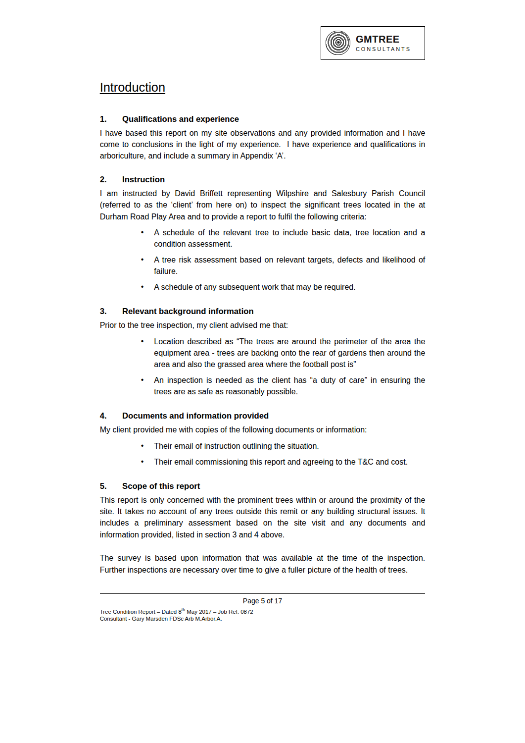GM TREE
CONSULTANTS
Introduction
1. Qualifications and experience
I have based this report on my site observations and any provided information and I have come to conclusions in the light of my experience. I have experience and qualifications in arboriculture, and include a summary in Appendix ‘A’.
2. Instruction
I am instructed by David Briffett representing Wilpshire and Salesbury Parish Council (referred to as the ‘client’ from here on) to inspect the significant trees located in the at Durham Road Play Area and to provide a report to fulfil the following criteria:
A schedule of the relevant tree to include basic data, tree location and a condition assessment.
A tree risk assessment based on relevant targets, defects and likelihood of failure.
A schedule of any subsequent work that may be required.
3. Relevant background information
Prior to the tree inspection, my client advised me that:
Location described as “The trees are around the perimeter of the area the equipment area - trees are backing onto the rear of gardens then around the area and also the grassed area where the football post is”
An inspection is needed as the client has “a duty of care” in ensuring the trees are as safe as reasonably possible.
4. Documents and information provided
My client provided me with copies of the following documents or information:
Their email of instruction outlining the situation.
Their email commissioning this report and agreeing to the T&C and cost.
5. Scope of this report
This report is only concerned with the prominent trees within or around the proximity of the site. It takes no account of any trees outside this remit or any building structural issues. It includes a preliminary assessment based on the site visit and any documents and information provided, listed in section 3 and 4 above.
The survey is based upon information that was available at the time of the inspection. Further inspections are necessary over time to give a fuller picture of the health of trees.
Page 5 of 17
Tree Condition Report – Dated 8th May 2017 – Job Ref. 0872
Consultant - Gary Marsden FDSc Arb M.Arbor.A.